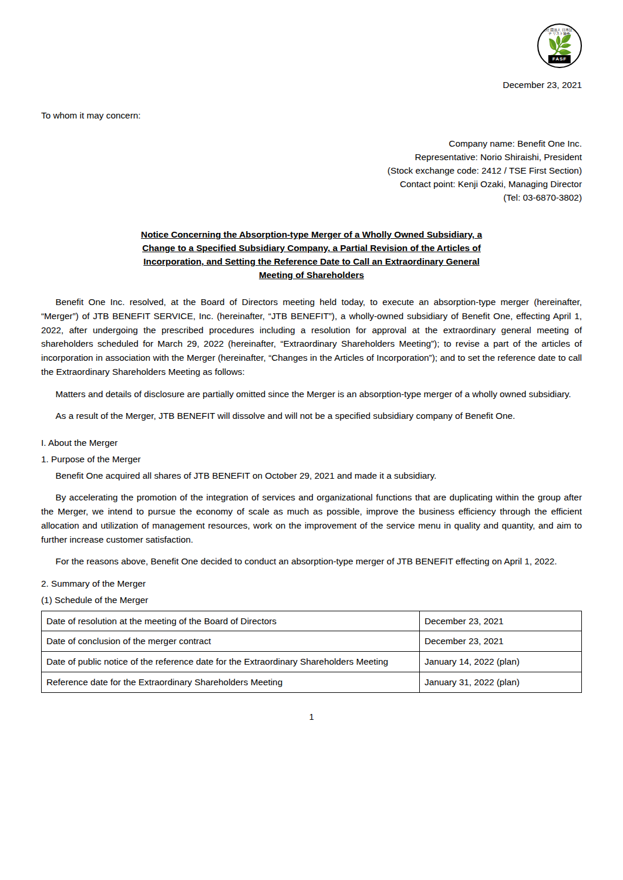公益社団法人 日本証券アナリスト協会
🌿
FASF
December 23, 2021
To whom it may concern:
Company name: Benefit One Inc.
Representative: Norio Shiraishi, President
(Stock exchange code: 2412 / TSE First Section)
Contact point: Kenji Ozaki, Managing Director
(Tel: 03-6870-3802)
Notice Concerning the Absorption-type Merger of a Wholly Owned Subsidiary, a
Change to a Specified Subsidiary Company, a Partial Revision of the Articles of
Incorporation, and Setting the Reference Date to Call an Extraordinary General
Meeting of Shareholders
Benefit One Inc. resolved, at the Board of Directors meeting held today, to execute an absorption-type merger (hereinafter, “Merger”) of JTB BENEFIT SERVICE, Inc. (hereinafter, “JTB BENEFIT”), a wholly-owned subsidiary of Benefit One, effecting April 1, 2022, after undergoing the prescribed procedures including a resolution for approval at the extraordinary general meeting of shareholders scheduled for March 29, 2022 (hereinafter, “Extraordinary Shareholders Meeting”); to revise a part of the articles of incorporation in association with the Merger (hereinafter, “Changes in the Articles of Incorporation”); and to set the reference date to call the Extraordinary Shareholders Meeting as follows:
Matters and details of disclosure are partially omitted since the Merger is an absorption-type merger of a wholly owned subsidiary.
As a result of the Merger, JTB BENEFIT will dissolve and will not be a specified subsidiary company of Benefit One.
I. About the Merger
1. Purpose of the Merger
Benefit One acquired all shares of JTB BENEFIT on October 29, 2021 and made it a subsidiary.
By accelerating the promotion of the integration of services and organizational functions that are duplicating within the group after the Merger, we intend to pursue the economy of scale as much as possible, improve the business efficiency through the efficient allocation and utilization of management resources, work on the improvement of the service menu in quality and quantity, and aim to further increase customer satisfaction.
For the reasons above, Benefit One decided to conduct an absorption-type merger of JTB BENEFIT effecting on April 1, 2022.
2. Summary of the Merger
(1) Schedule of the Merger
| Date of resolution at the meeting of the Board of Directors | December 23, 2021 |
| Date of conclusion of the merger contract | December 23, 2021 |
| Date of public notice of the reference date for the Extraordinary Shareholders Meeting | January 14, 2022 (plan) |
| Reference date for the Extraordinary Shareholders Meeting | January 31, 2022 (plan) |
1